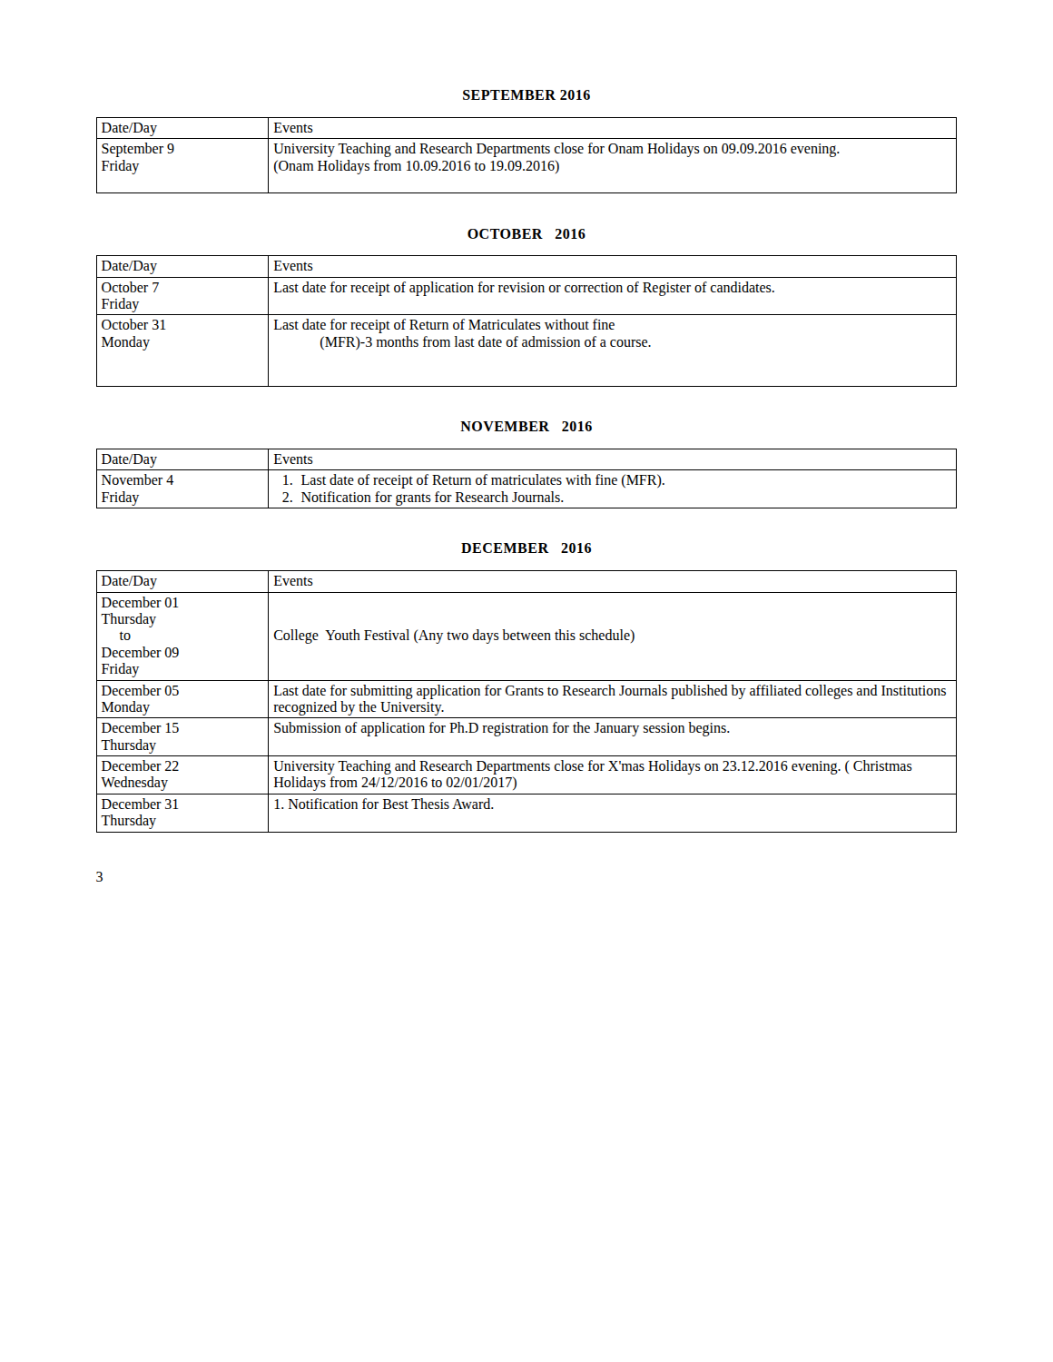SEPTEMBER 2016
| Date/Day | Events |
| September 9 Friday | University Teaching and Research Departments close for Onam Holidays on 09.09.2016 evening. (Onam Holidays from 10.09.2016 to 19.09.2016) |
OCTOBER 2016
| Date/Day | Events |
| October 7 Friday | Last date for receipt of application for revision or correction of Register of candidates. |
| October 31 Monday | Last date for receipt of Return of Matriculates without fine (MFR)-3 months from last date of admission of a course. |
NOVEMBER 2016
| Date/Day | Events |
| November 4 Friday | Last date of receipt of Return of matriculates with fine (MFR). Notification for grants for Research Journals. |
DECEMBER 2016
| Date/Day | Events |
| December 01 Thursday to December 09 Friday | College Youth Festival (Any two days between this schedule) |
| December 05 Monday | Last date for submitting application for Grants to Research Journals published by affiliated colleges and Institutions recognized by the University. |
| December 15 Thursday | Submission of application for Ph.D registration for the January session begins. |
| December 22 Wednesday | University Teaching and Research Departments close for X'mas Holidays on 23.12.2016 evening. ( Christmas Holidays from 24/12/2016 to 02/01/2017) |
| December 31 Thursday | 1. Notification for Best Thesis Award. |
3